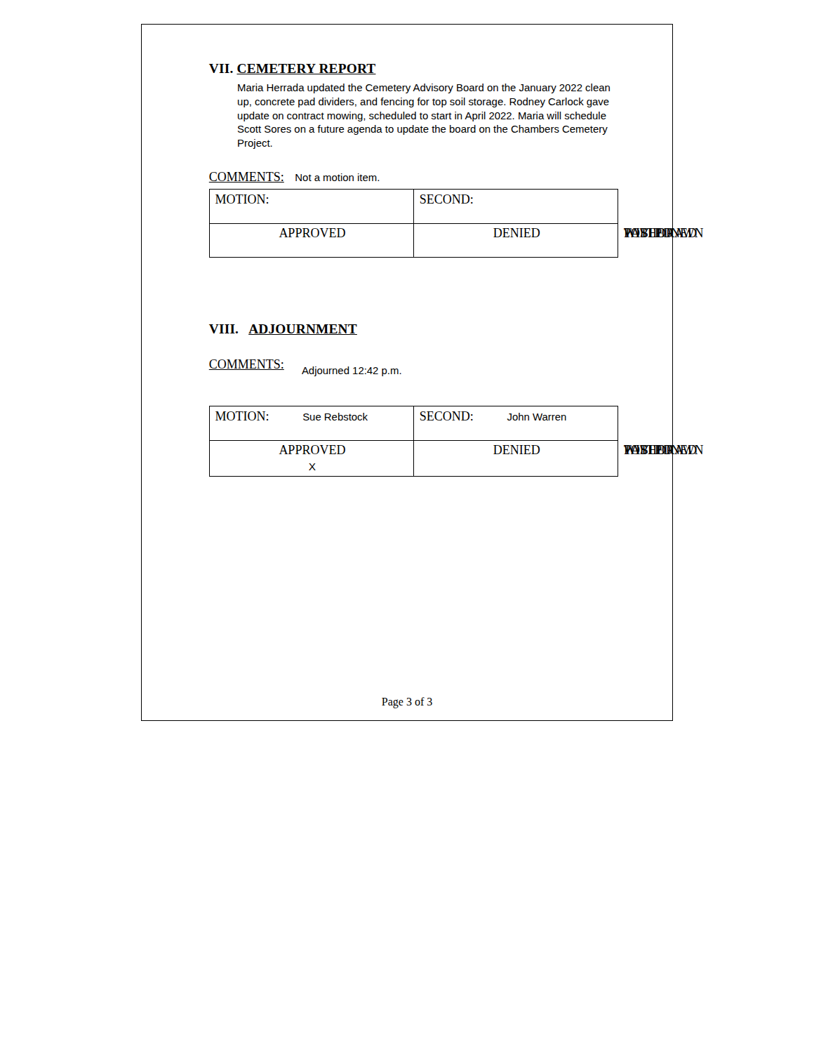VII. CEMETERY REPORT
Maria Herrada updated the Cemetery Advisory Board on the January 2022 clean up, concrete pad dividers, and fencing for top soil storage. Rodney Carlock gave update on contract mowing, scheduled to start in April 2022. Maria will schedule Scott Sores on a future agenda to update the board on the Chambers Cemetery Project.
COMMENTS: Not a motion item.
| MOTION: | SECOND: |
| APPROVED | DENIED | WITHDRAWN | TABLED | POSTPONED |
VIII. ADJOURNMENT
COMMENTS: Adjourned 12:42 p.m.
| MOTION: Sue Rebstock | SECOND: John Warren |
| APPROVED X | DENIED | WITHDRAWN | TABLED | POSTPONED |
Page 3 of 3